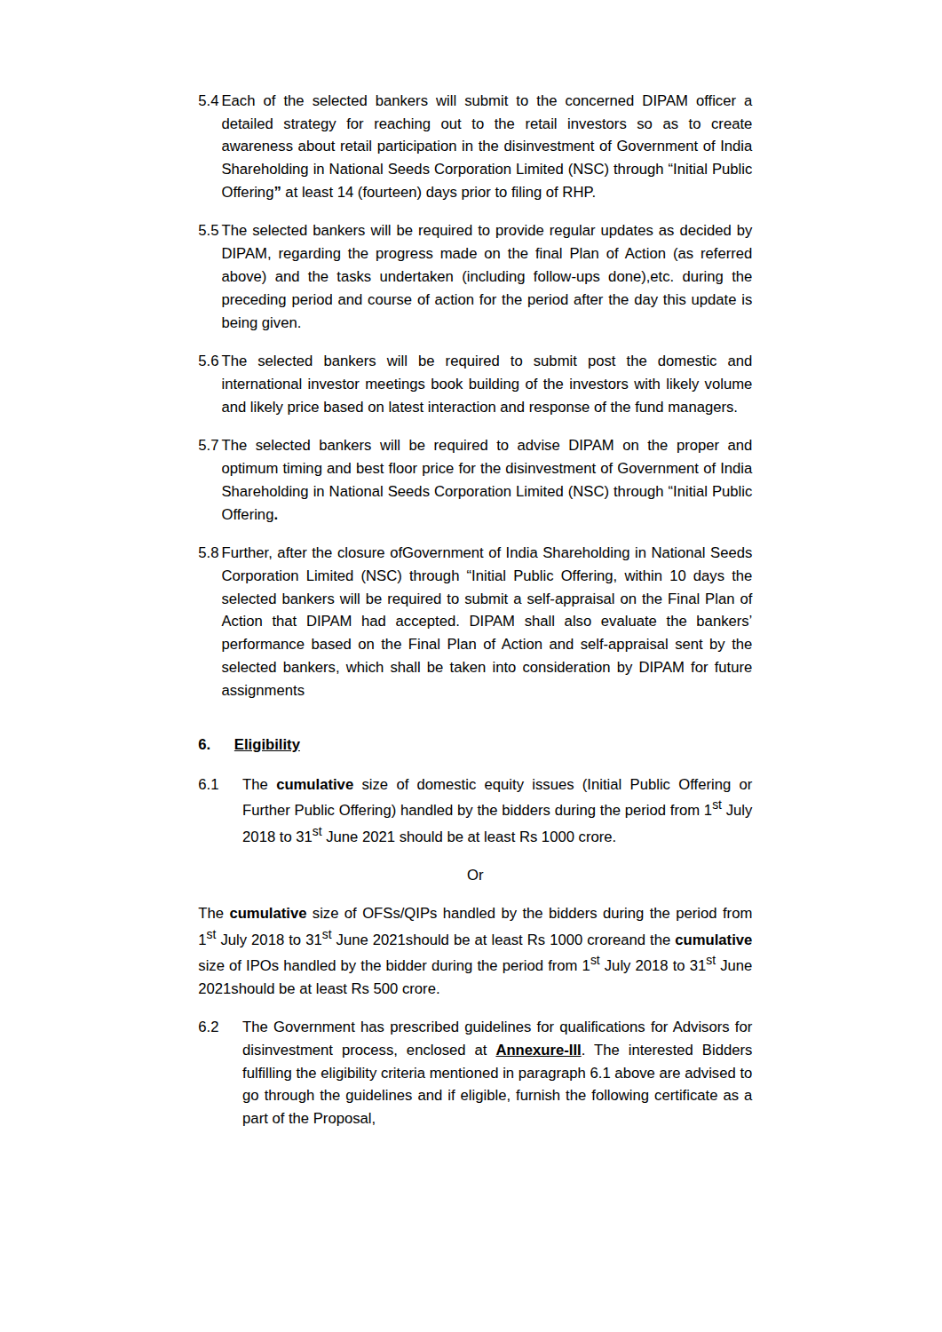5.4 Each of the selected bankers will submit to the concerned DIPAM officer a detailed strategy for reaching out to the retail investors so as to create awareness about retail participation in the disinvestment of Government of India Shareholding in National Seeds Corporation Limited (NSC) through “Initial Public Offering” at least 14 (fourteen) days prior to filing of RHP.
5.5 The selected bankers will be required to provide regular updates as decided by DIPAM, regarding the progress made on the final Plan of Action (as referred above) and the tasks undertaken (including follow-ups done),etc. during the preceding period and course of action for the period after the day this update is being given.
5.6 The selected bankers will be required to submit post the domestic and international investor meetings book building of the investors with likely volume and likely price based on latest interaction and response of the fund managers.
5.7 The selected bankers will be required to advise DIPAM on the proper and optimum timing and best floor price for the disinvestment of Government of India Shareholding in National Seeds Corporation Limited (NSC) through “Initial Public Offering.
5.8 Further, after the closure ofGovernment of India Shareholding in National Seeds Corporation Limited (NSC) through “Initial Public Offering, within 10 days the selected bankers will be required to submit a self-appraisal on the Final Plan of Action that DIPAM had accepted. DIPAM shall also evaluate the bankers’ performance based on the Final Plan of Action and self-appraisal sent by the selected bankers, which shall be taken into consideration by DIPAM for future assignments
6. Eligibility
6.1 The cumulative size of domestic equity issues (Initial Public Offering or Further Public Offering) handled by the bidders during the period from 1st July 2018 to 31st June 2021 should be at least Rs 1000 crore.
Or
The cumulative size of OFSs/QIPs handled by the bidders during the period from 1st July 2018 to 31st June 2021should be at least Rs 1000 croreand the cumulative size of IPOs handled by the bidder during the period from 1st July 2018 to 31st June 2021should be at least Rs 500 crore.
6.2 The Government has prescribed guidelines for qualifications for Advisors for disinvestment process, enclosed at Annexure-III. The interested Bidders fulfilling the eligibility criteria mentioned in paragraph 6.1 above are advised to go through the guidelines and if eligible, furnish the following certificate as a part of the Proposal,